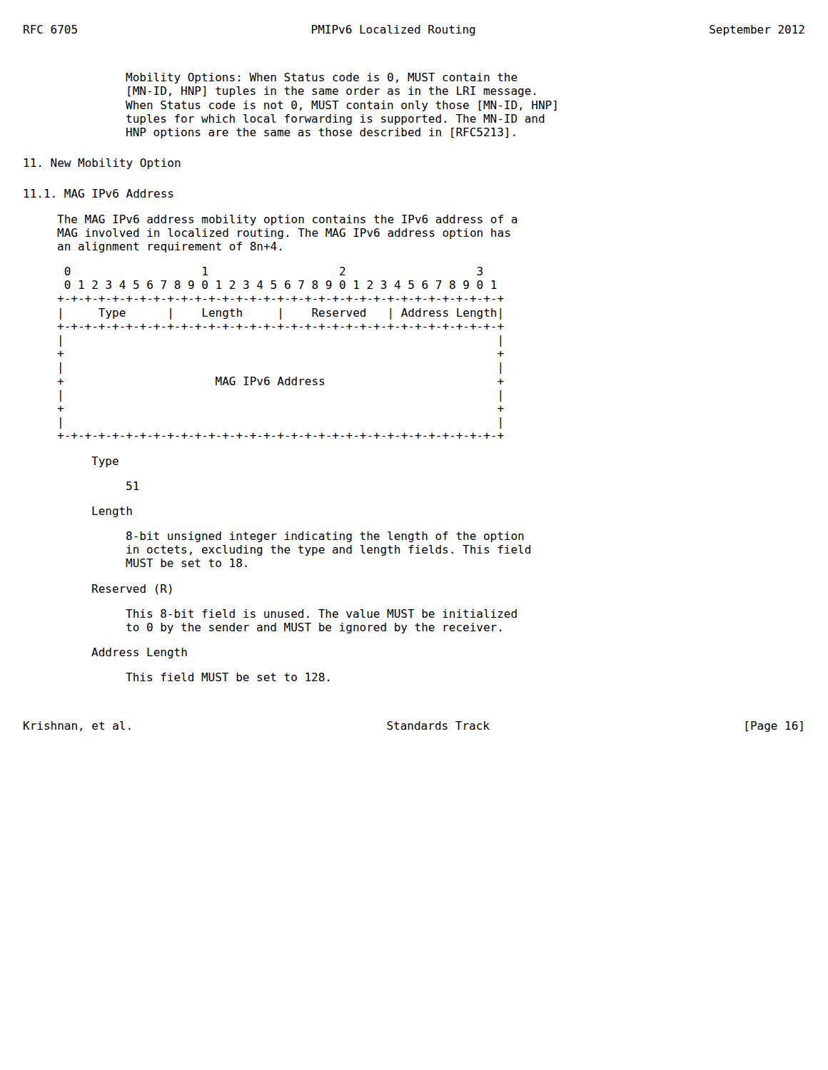RFC 6705 PMIPv6 Localized Routing September 2012
Mobility Options: When Status code is 0, MUST contain the
[MN-ID, HNP] tuples in the same order as in the LRI message.
When Status code is not 0, MUST contain only those [MN-ID, HNP]
tuples for which local forwarding is supported. The MN-ID and
HNP options are the same as those described in [RFC5213].
11. New Mobility Option
11.1. MAG IPv6 Address
The MAG IPv6 address mobility option contains the IPv6 address of a
MAG involved in localized routing. The MAG IPv6 address option has
an alignment requirement of 8n+4.
 0                   1                   2                   3
 0 1 2 3 4 5 6 7 8 9 0 1 2 3 4 5 6 7 8 9 0 1 2 3 4 5 6 7 8 9 0 1
+-+-+-+-+-+-+-+-+-+-+-+-+-+-+-+-+-+-+-+-+-+-+-+-+-+-+-+-+-+-+-+-+
|     Type      |    Length     |    Reserved   | Address Length|
+-+-+-+-+-+-+-+-+-+-+-+-+-+-+-+-+-+-+-+-+-+-+-+-+-+-+-+-+-+-+-+-+
|                                                               |
+                                                               +
|                                                               |
+                      MAG IPv6 Address                         +
|                                                               |
+                                                               +
|                                                               |
+-+-+-+-+-+-+-+-+-+-+-+-+-+-+-+-+-+-+-+-+-+-+-+-+-+-+-+-+-+-+-+-+
Type
51
Length
8-bit unsigned integer indicating the length of the option
in octets, excluding the type and length fields. This field
MUST be set to 18.
Reserved (R)
This 8-bit field is unused. The value MUST be initialized
to 0 by the sender and MUST be ignored by the receiver.
Address Length
This field MUST be set to 128.
Krishnan, et al. Standards Track [Page 16]